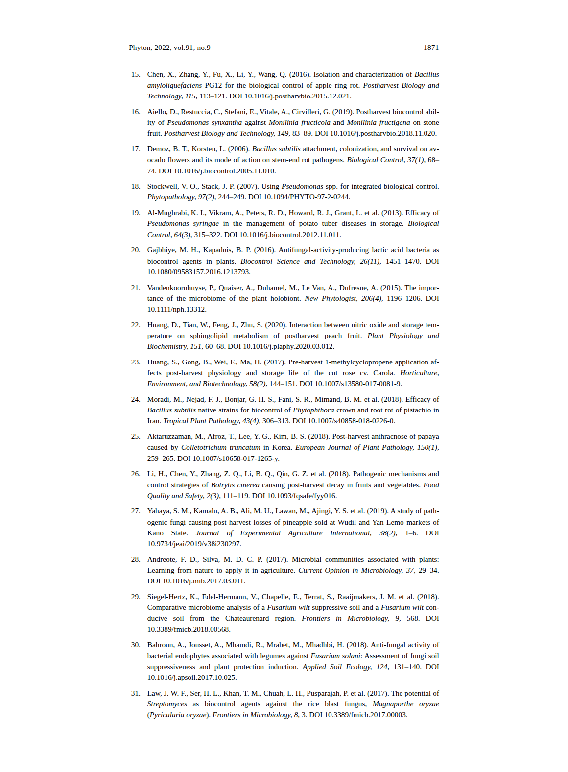Phyton, 2022, vol.91, no.9 1871
15. Chen, X., Zhang, Y., Fu, X., Li, Y., Wang, Q. (2016). Isolation and characterization of Bacillus amyloliquefaciens PG12 for the biological control of apple ring rot. Postharvest Biology and Technology, 115, 113–121. DOI 10.1016/j.postharvbio.2015.12.021.
16. Aiello, D., Restuccia, C., Stefani, E., Vitale, A., Cirvilleri, G. (2019). Postharvest biocontrol ability of Pseudomonas synxantha against Monilinia fructicola and Monilinia fructigena on stone fruit. Postharvest Biology and Technology, 149, 83–89. DOI 10.1016/j.postharvbio.2018.11.020.
17. Demoz, B. T., Korsten, L. (2006). Bacillus subtilis attachment, colonization, and survival on avocado flowers and its mode of action on stem-end rot pathogens. Biological Control, 37(1), 68–74. DOI 10.1016/j.biocontrol.2005.11.010.
18. Stockwell, V. O., Stack, J. P. (2007). Using Pseudomonas spp. for integrated biological control. Phytopathology, 97(2), 244–249. DOI 10.1094/PHYTO-97-2-0244.
19. Al-Mughrabi, K. I., Vikram, A., Peters, R. D., Howard, R. J., Grant, L. et al. (2013). Efficacy of Pseudomonas syringae in the management of potato tuber diseases in storage. Biological Control, 64(3), 315–322. DOI 10.1016/j.biocontrol.2012.11.011.
20. Gajbhiye, M. H., Kapadnis, B. P. (2016). Antifungal-activity-producing lactic acid bacteria as biocontrol agents in plants. Biocontrol Science and Technology, 26(11), 1451–1470. DOI 10.1080/09583157.2016.1213793.
21. Vandenkoornhuyse, P., Quaiser, A., Duhamel, M., Le Van, A., Dufresne, A. (2015). The importance of the microbiome of the plant holobiont. New Phytologist, 206(4), 1196–1206. DOI 10.1111/nph.13312.
22. Huang, D., Tian, W., Feng, J., Zhu, S. (2020). Interaction between nitric oxide and storage temperature on sphingolipid metabolism of postharvest peach fruit. Plant Physiology and Biochemistry, 151, 60–68. DOI 10.1016/j.plaphy.2020.03.012.
23. Huang, S., Gong, B., Wei, F., Ma, H. (2017). Pre-harvest 1-methylcyclopropene application affects post-harvest physiology and storage life of the cut rose cv. Carola. Horticulture, Environment, and Biotechnology, 58(2), 144–151. DOI 10.1007/s13580-017-0081-9.
24. Moradi, M., Nejad, F. J., Bonjar, G. H. S., Fani, S. R., Mimand, B. M. et al. (2018). Efficacy of Bacillus subtilis native strains for biocontrol of Phytophthora crown and root rot of pistachio in Iran. Tropical Plant Pathology, 43(4), 306–313. DOI 10.1007/s40858-018-0226-0.
25. Aktaruzzaman, M., Afroz, T., Lee, Y. G., Kim, B. S. (2018). Post-harvest anthracnose of papaya caused by Colletotrichum truncatum in Korea. European Journal of Plant Pathology, 150(1), 259–265. DOI 10.1007/s10658-017-1265-y.
26. Li, H., Chen, Y., Zhang, Z. Q., Li, B. Q., Qin, G. Z. et al. (2018). Pathogenic mechanisms and control strategies of Botrytis cinerea causing post-harvest decay in fruits and vegetables. Food Quality and Safety, 2(3), 111–119. DOI 10.1093/fqsafe/fyy016.
27. Yahaya, S. M., Kamalu, A. B., Ali, M. U., Lawan, M., Ajingi, Y. S. et al. (2019). A study of pathogenic fungi causing post harvest losses of pineapple sold at Wudil and Yan Lemo markets of Kano State. Journal of Experimental Agriculture International, 38(2), 1–6. DOI 10.9734/jeai/2019/v38i230297.
28. Andreote, F. D., Silva, M. D. C. P. (2017). Microbial communities associated with plants: Learning from nature to apply it in agriculture. Current Opinion in Microbiology, 37, 29–34. DOI 10.1016/j.mib.2017.03.011.
29. Siegel-Hertz, K., Edel-Hermann, V., Chapelle, E., Terrat, S., Raaijmakers, J. M. et al. (2018). Comparative microbiome analysis of a Fusarium wilt suppressive soil and a Fusarium wilt conducive soil from the Chateaurenard region. Frontiers in Microbiology, 9, 568. DOI 10.3389/fmicb.2018.00568.
30. Bahroun, A., Jousset, A., Mhamdi, R., Mrabet, M., Mhadhbi, H. (2018). Anti-fungal activity of bacterial endophytes associated with legumes against Fusarium solani: Assessment of fungi soil suppressiveness and plant protection induction. Applied Soil Ecology, 124, 131–140. DOI 10.1016/j.apsoil.2017.10.025.
31. Law, J. W. F., Ser, H. L., Khan, T. M., Chuah, L. H., Pusparajah, P. et al. (2017). The potential of Streptomyces as biocontrol agents against the rice blast fungus, Magnaporthe oryzae (Pyricularia oryzae). Frontiers in Microbiology, 8, 3. DOI 10.3389/fmicb.2017.00003.